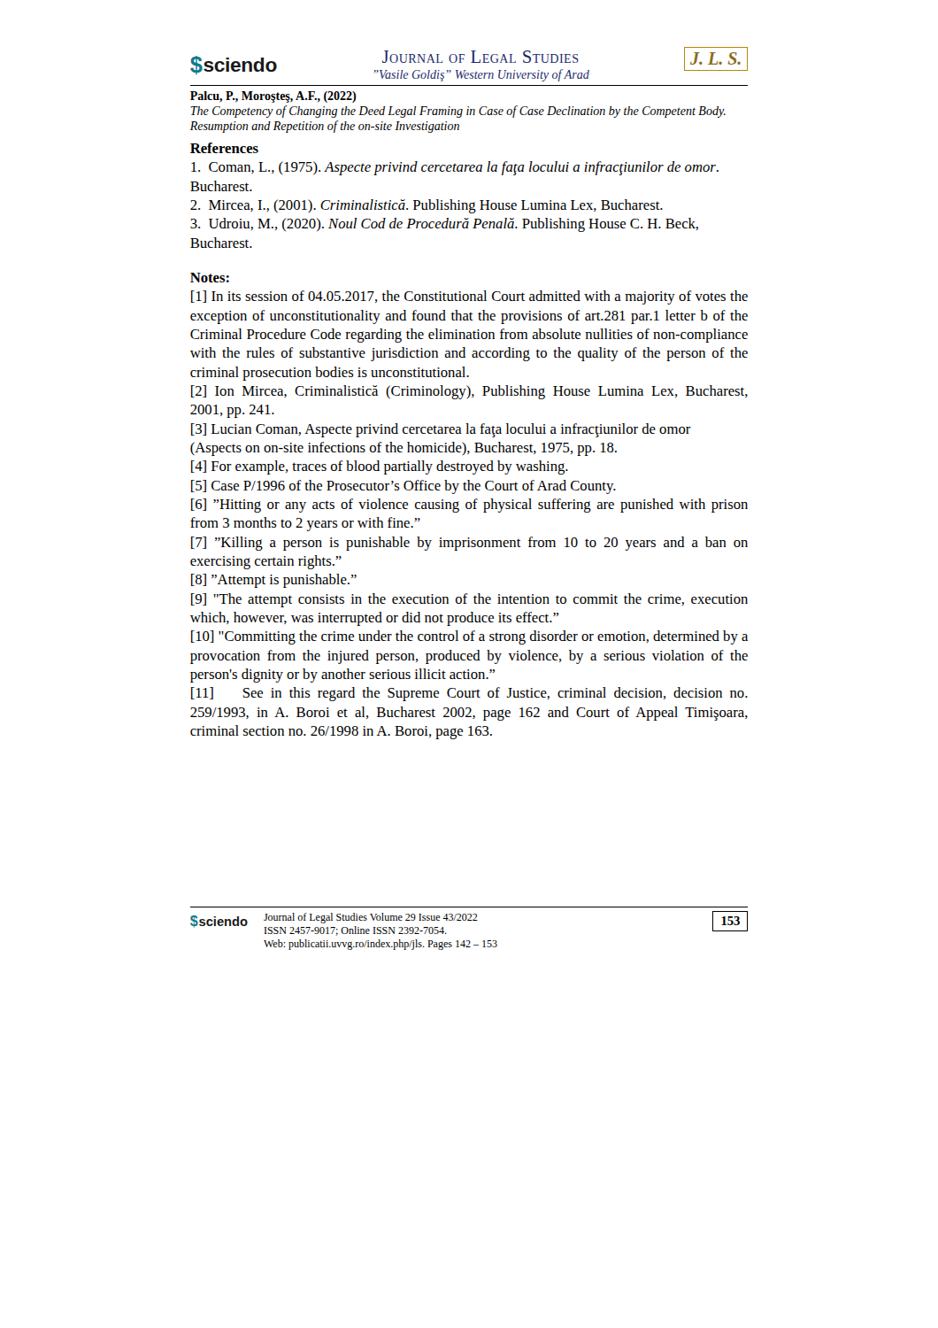$sciendo
Journal of Legal Studies
”Vasile Goldiş” Western University of Arad
J. L. S.
Palcu, P., Moroşteş, A.F., (2022)
The Competency of Changing the Deed Legal Framing in Case of Case Declination by the Competent Body. Resumption and Repetition of the on-site Investigation
References
1. Coman, L., (1975). Aspecte privind cercetarea la faţa locului a infracţiunilor de omor. Bucharest.
2. Mircea, I., (2001). Criminalistică. Publishing House Lumina Lex, Bucharest.
3. Udroiu, M., (2020). Noul Cod de Procedură Penală. Publishing House C. H. Beck, Bucharest.
Notes:
[1] In its session of 04.05.2017, the Constitutional Court admitted with a majority of votes the exception of unconstitutionality and found that the provisions of art.281 par.1 letter b of the Criminal Procedure Code regarding the elimination from absolute nullities of non-compliance with the rules of substantive jurisdiction and according to the quality of the person of the criminal prosecution bodies is unconstitutional.
[2] Ion Mircea, Criminalistică (Criminology), Publishing House Lumina Lex, Bucharest, 2001, pp. 241.
[3] Lucian Coman, Aspecte privind cercetarea la faţa locului a infracţiunilor de omor
(Aspects on on-site infections of the homicide), Bucharest, 1975, pp. 18.
[4] For example, traces of blood partially destroyed by washing.
[5] Case P/1996 of the Prosecutor’s Office by the Court of Arad County.
[6] ”Hitting or any acts of violence causing of physical suffering are punished with prison from 3 months to 2 years or with fine.”
[7] ”Killing a person is punishable by imprisonment from 10 to 20 years and a ban on exercising certain rights.”
[8] ”Attempt is punishable.”
[9] "The attempt consists in the execution of the intention to commit the crime, execution which, however, was interrupted or did not produce its effect.”
[10] "Committing the crime under the control of a strong disorder or emotion, determined by a provocation from the injured person, produced by violence, by a serious violation of the person's dignity or by another serious illicit action.”
[11] See in this regard the Supreme Court of Justice, criminal decision, decision no. 259/1993, in A. Boroi et al, Bucharest 2002, page 162 and Court of Appeal Timişoara, criminal section no. 26/1998 in A. Boroi, page 163.
$sciendo
Journal of Legal Studies Volume 29 Issue 43/2022
ISSN 2457-9017; Online ISSN 2392-7054.
Web: publicatii.uvvg.ro/index.php/jls. Pages 142 – 153
153